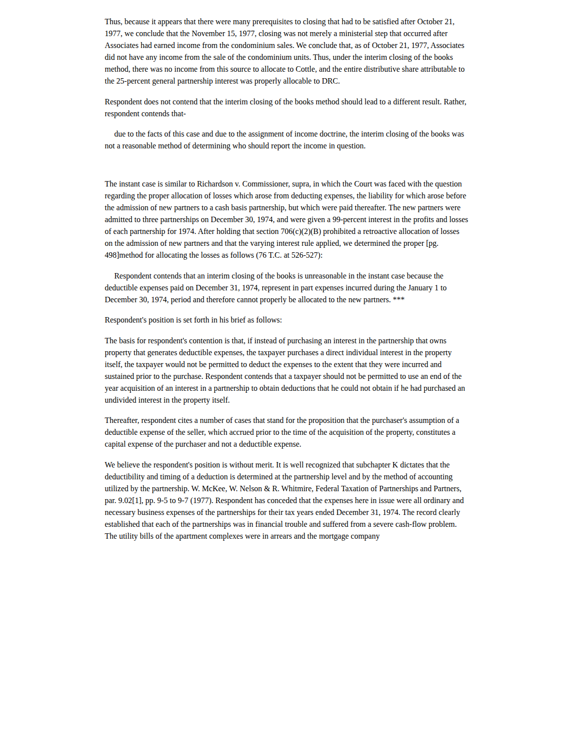Thus, because it appears that there were many prerequisites to closing that had to be satisfied after October 21, 1977, we conclude that the November 15, 1977, closing was not merely a ministerial step that occurred after Associates had earned income from the condominium sales. We conclude that, as of October 21, 1977, Associates did not have any income from the sale of the condominium units. Thus, under the interim closing of the books method, there was no income from this source to allocate to Cottle, and the entire distributive share attributable to the 25-percent general partnership interest was properly allocable to DRC.
Respondent does not contend that the interim closing of the books method should lead to a different result. Rather, respondent contends that-
due to the facts of this case and due to the assignment of income doctrine, the interim closing of the books was not a reasonable method of determining who should report the income in question.
The instant case is similar to Richardson v. Commissioner, supra, in which the Court was faced with the question regarding the proper allocation of losses which arose from deducting expenses, the liability for which arose before the admission of new partners to a cash basis partnership, but which were paid thereafter. The new partners were admitted to three partnerships on December 30, 1974, and were given a 99-percent interest in the profits and losses of each partnership for 1974. After holding that section 706(c)(2)(B) prohibited a retroactive allocation of losses on the admission of new partners and that the varying interest rule applied, we determined the proper [pg. 498]method for allocating the losses as follows (76 T.C. at 526-527):
Respondent contends that an interim closing of the books is unreasonable in the instant case because the deductible expenses paid on December 31, 1974, represent in part expenses incurred during the January 1 to December 30, 1974, period and therefore cannot properly be allocated to the new partners. ***
Respondent's position is set forth in his brief as follows:
The basis for respondent's contention is that, if instead of purchasing an interest in the partnership that owns property that generates deductible expenses, the taxpayer purchases a direct individual interest in the property itself, the taxpayer would not be permitted to deduct the expenses to the extent that they were incurred and sustained prior to the purchase. Respondent contends that a taxpayer should not be permitted to use an end of the year acquisition of an interest in a partnership to obtain deductions that he could not obtain if he had purchased an undivided interest in the property itself.
Thereafter, respondent cites a number of cases that stand for the proposition that the purchaser's assumption of a deductible expense of the seller, which accrued prior to the time of the acquisition of the property, constitutes a capital expense of the purchaser and not a deductible expense.
We believe the respondent's position is without merit. It is well recognized that subchapter K dictates that the deductibility and timing of a deduction is determined at the partnership level and by the method of accounting utilized by the partnership. W. McKee, W. Nelson & R. Whitmire, Federal Taxation of Partnerships and Partners, par. 9.02[1], pp. 9-5 to 9-7 (1977). Respondent has conceded that the expenses here in issue were all ordinary and necessary business expenses of the partnerships for their tax years ended December 31, 1974. The record clearly established that each of the partnerships was in financial trouble and suffered from a severe cash-flow problem. The utility bills of the apartment complexes were in arrears and the mortgage company